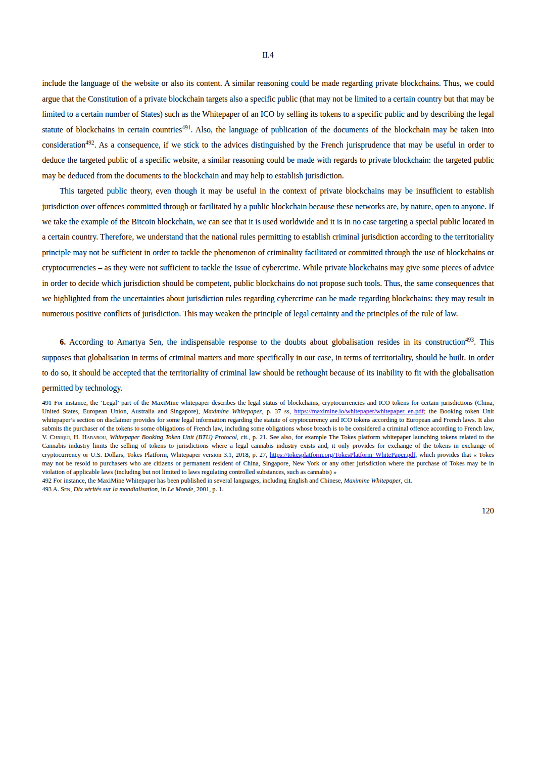II.4
include the language of the website or also its content. A similar reasoning could be made regarding private blockchains. Thus, we could argue that the Constitution of a private blockchain targets also a specific public (that may not be limited to a certain country but that may be limited to a certain number of States) such as the Whitepaper of an ICO by selling its tokens to a specific public and by describing the legal statute of blockchains in certain countries491. Also, the language of publication of the documents of the blockchain may be taken into consideration492. As a consequence, if we stick to the advices distinguished by the French jurisprudence that may be useful in order to deduce the targeted public of a specific website, a similar reasoning could be made with regards to private blockchain: the targeted public may be deduced from the documents to the blockchain and may help to establish jurisdiction.
This targeted public theory, even though it may be useful in the context of private blockchains may be insufficient to establish jurisdiction over offences committed through or facilitated by a public blockchain because these networks are, by nature, open to anyone. If we take the example of the Bitcoin blockchain, we can see that it is used worldwide and it is in no case targeting a special public located in a certain country. Therefore, we understand that the national rules permitting to establish criminal jurisdiction according to the territoriality principle may not be sufficient in order to tackle the phenomenon of criminality facilitated or committed through the use of blockchains or cryptocurrencies – as they were not sufficient to tackle the issue of cybercrime. While private blockchains may give some pieces of advice in order to decide which jurisdiction should be competent, public blockchains do not propose such tools. Thus, the same consequences that we highlighted from the uncertainties about jurisdiction rules regarding cybercrime can be made regarding blockchains: they may result in numerous positive conflicts of jurisdiction. This may weaken the principle of legal certainty and the principles of the rule of law.
6. According to Amartya Sen, the indispensable response to the doubts about globalisation resides in its construction493. This supposes that globalisation in terms of criminal matters and more specifically in our case, in terms of territoriality, should be built. In order to do so, it should be accepted that the territoriality of criminal law should be rethought because of its inability to fit with the globalisation permitted by technology.
491 For instance, the ‘Legal’ part of the MaxiMine whitepaper describes the legal status of blockchains, cryptocurrencies and ICO tokens for certain jurisdictions (China, United States, European Union, Australia and Singapore), Maximine Whitepaper, p. 37 ss, https://maximine.io/whitepaper/whitepaper_en.pdf; the Booking token Unit whitepaper’s section on disclaimer provides for some legal information regarding the statute of cryptocurrency and ICO tokens according to European and French laws. It also submits the purchaser of the tokens to some obligations of French law, including some obligations whose breach is to be considered a criminal offence according to French law, V. Chriqui, H. Hababou, Whitepaper Booking Token Unit (BTU) Protocol, cit., p. 21. See also, for example The Tokes platform whitepaper launching tokens related to the Cannabis industry limits the selling of tokens to jurisdictions where a legal cannabis industry exists and, it only provides for exchange of the tokens in exchange of cryptocurrency or U.S. Dollars, Tokes Platform, Whitepaper version 3.1, 2018, p. 27, https://tokesplatform.org/TokesPlatform_WhitePaper.pdf, which provides that « Tokes may not be resold to purchasers who are citizens or permanent resident of China, Singapore, New York or any other jurisdiction where the purchase of Tokes may be in violation of applicable laws (including but not limited to laws regulating controlled substances, such as cannabis) »
492 For instance, the MaxiMine Whitepaper has been published in several languages, including English and Chinese, Maximine Whitepaper, cit.
493 A. Sen, Dix vérités sur la mondialisation, in Le Monde, 2001, p. 1.
120